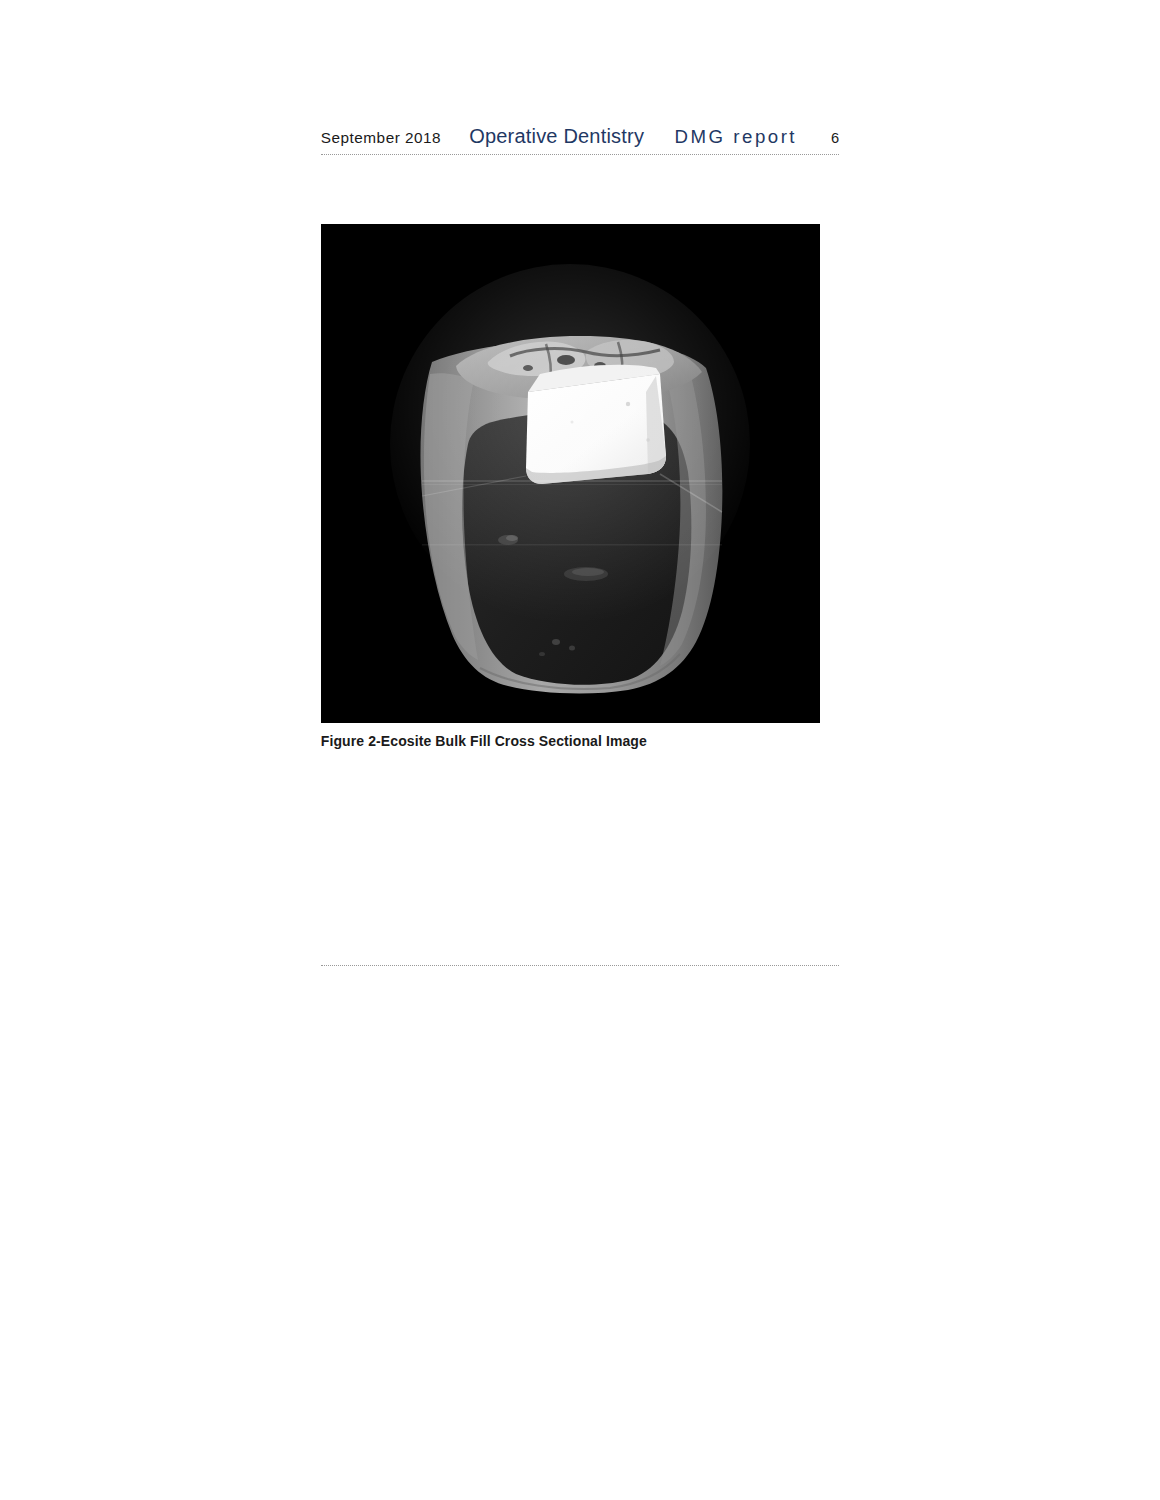September 2018 Operative Dentistry DMG report 6
Figure 2-Ecosite Bulk Fill Cross Sectional Image